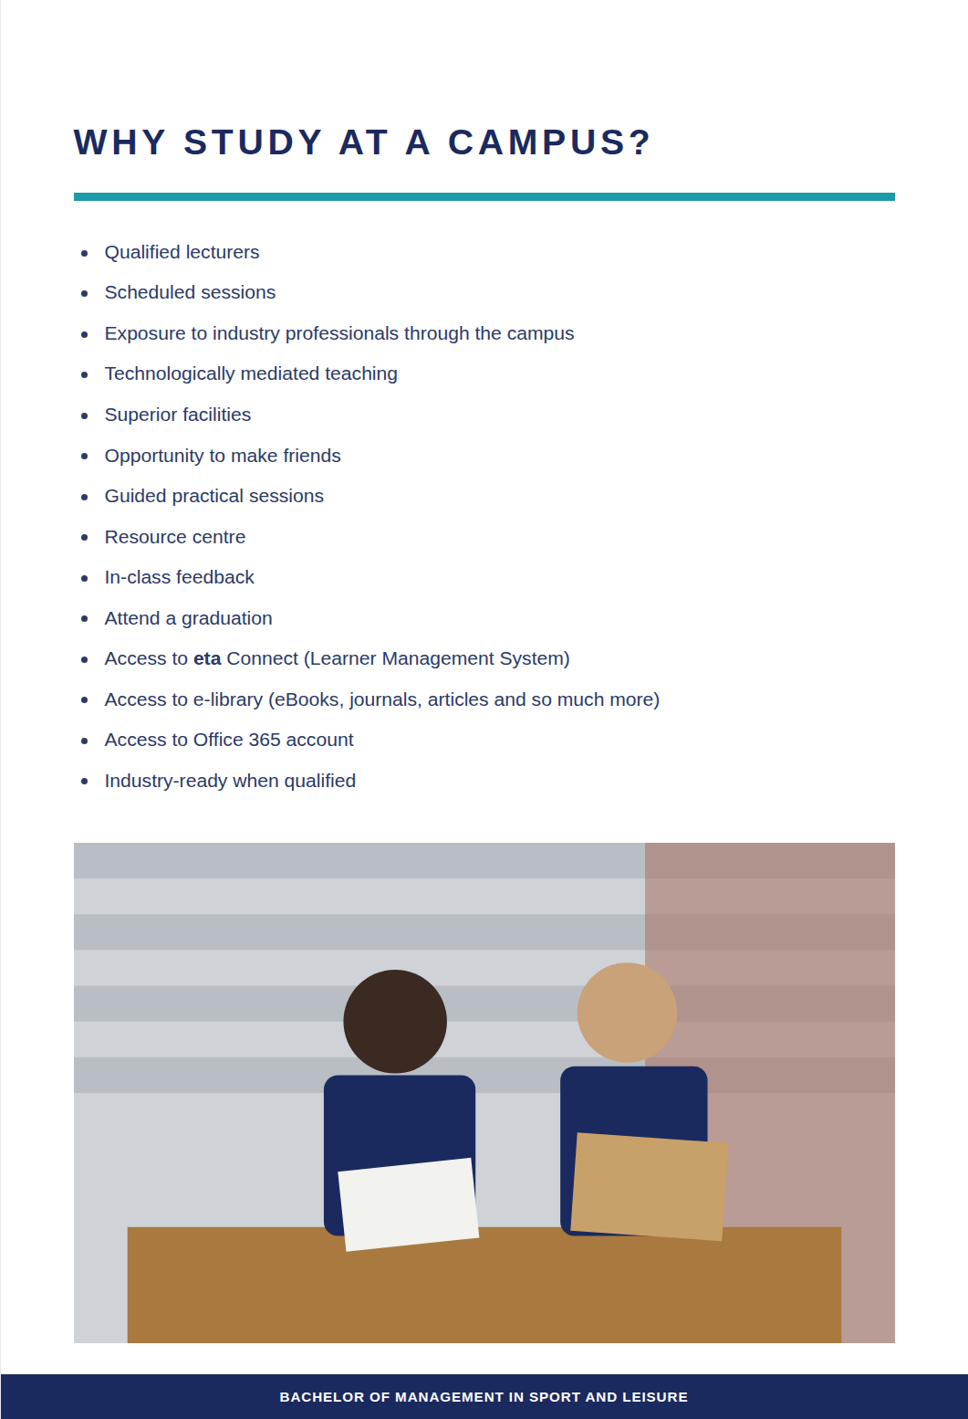Why study at a campus?
Qualified lecturers
Scheduled sessions
Exposure to industry professionals through the campus
Technologically mediated teaching
Superior facilities
Opportunity to make friends
Guided practical sessions
Resource centre
In-class feedback
Attend a graduation
Access to eta Connect (Learner Management System)
Access to e-library (eBooks, journals, articles and so much more)
Access to Office 365 account
Industry-ready when qualified
Bachelor of Management in Sport and Leisure